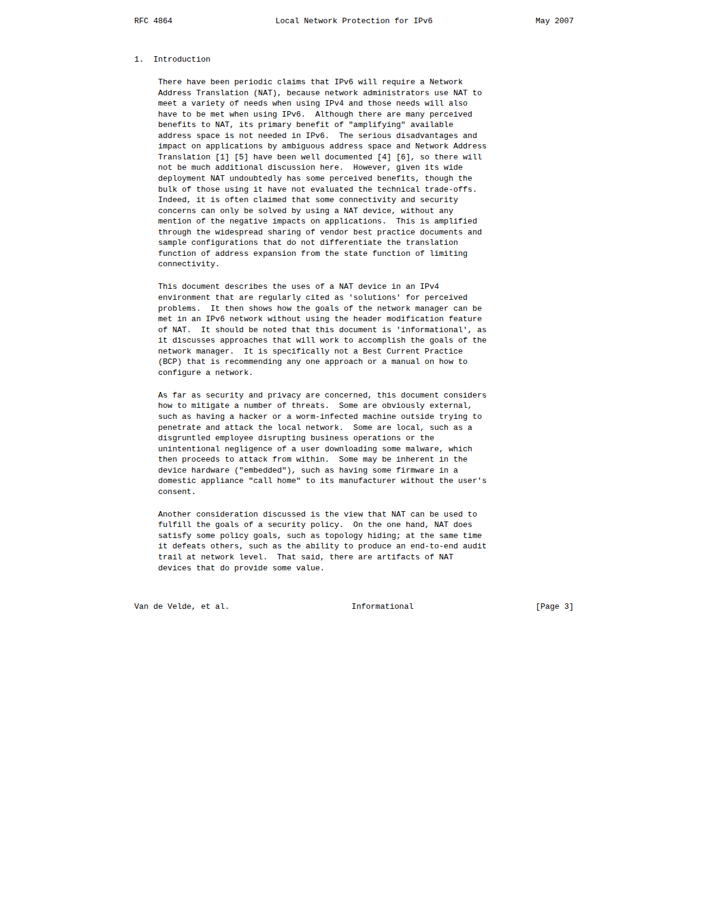RFC 4864 Local Network Protection for IPv6 May 2007
1. Introduction
There have been periodic claims that IPv6 will require a Network Address Translation (NAT), because network administrators use NAT to meet a variety of needs when using IPv4 and those needs will also have to be met when using IPv6. Although there are many perceived benefits to NAT, its primary benefit of "amplifying" available address space is not needed in IPv6. The serious disadvantages and impact on applications by ambiguous address space and Network Address Translation [1] [5] have been well documented [4] [6], so there will not be much additional discussion here. However, given its wide deployment NAT undoubtedly has some perceived benefits, though the bulk of those using it have not evaluated the technical trade-offs. Indeed, it is often claimed that some connectivity and security concerns can only be solved by using a NAT device, without any mention of the negative impacts on applications. This is amplified through the widespread sharing of vendor best practice documents and sample configurations that do not differentiate the translation function of address expansion from the state function of limiting connectivity.
This document describes the uses of a NAT device in an IPv4 environment that are regularly cited as 'solutions' for perceived problems. It then shows how the goals of the network manager can be met in an IPv6 network without using the header modification feature of NAT. It should be noted that this document is 'informational', as it discusses approaches that will work to accomplish the goals of the network manager. It is specifically not a Best Current Practice (BCP) that is recommending any one approach or a manual on how to configure a network.
As far as security and privacy are concerned, this document considers how to mitigate a number of threats. Some are obviously external, such as having a hacker or a worm-infected machine outside trying to penetrate and attack the local network. Some are local, such as a disgruntled employee disrupting business operations or the unintentional negligence of a user downloading some malware, which then proceeds to attack from within. Some may be inherent in the device hardware ("embedded"), such as having some firmware in a domestic appliance "call home" to its manufacturer without the user's consent.
Another consideration discussed is the view that NAT can be used to fulfill the goals of a security policy. On the one hand, NAT does satisfy some policy goals, such as topology hiding; at the same time it defeats others, such as the ability to produce an end-to-end audit trail at network level. That said, there are artifacts of NAT devices that do provide some value.
Van de Velde, et al. Informational [Page 3]